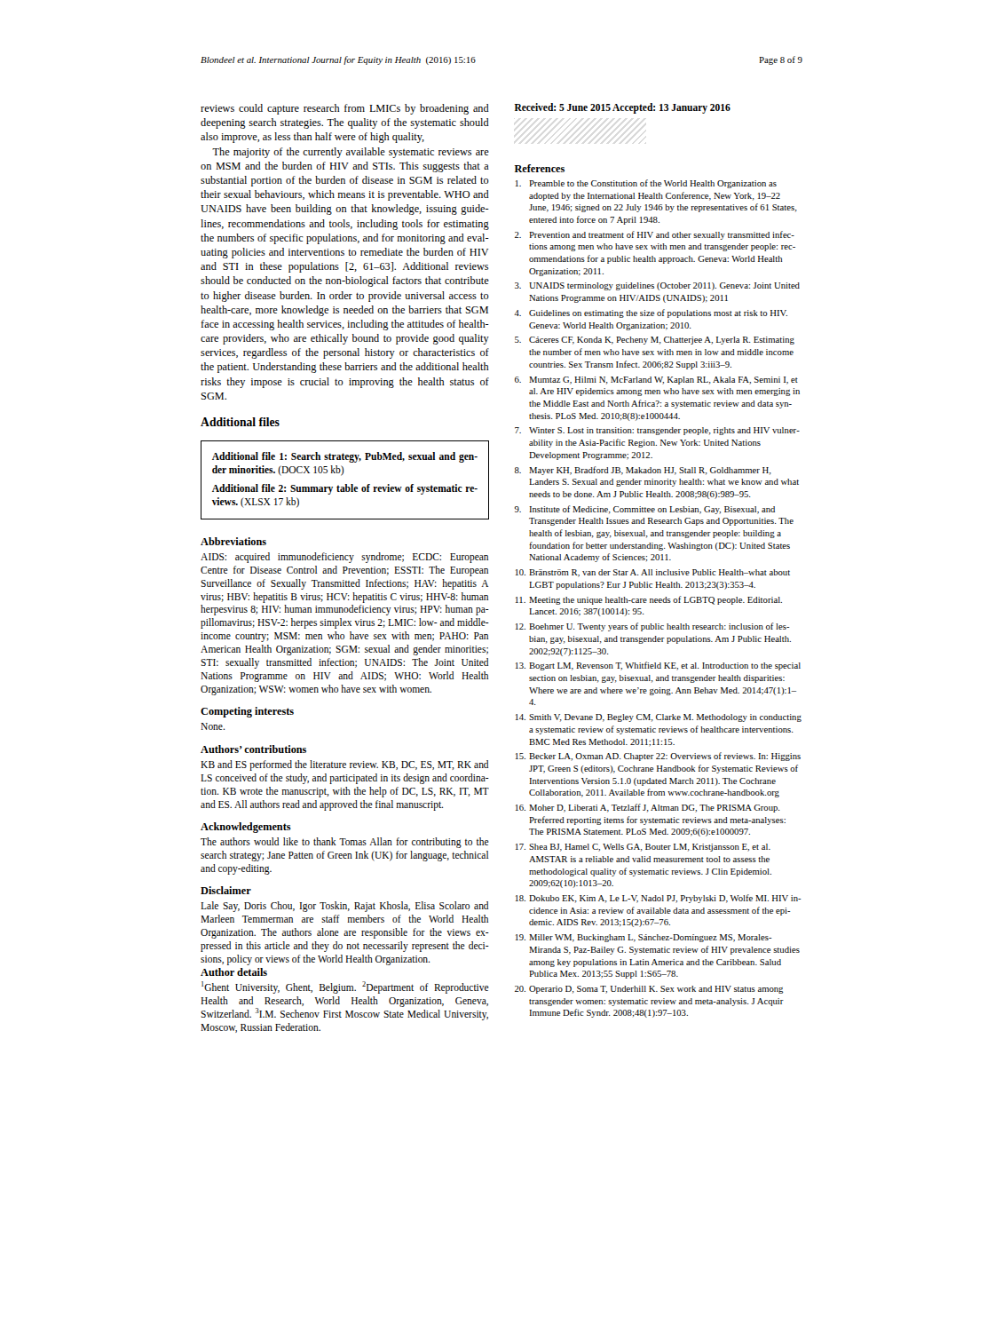Blondeel et al. International Journal for Equity in Health (2016) 15:16
Page 8 of 9
reviews could capture research from LMICs by broadening and deepening search strategies. The quality of the systematic should also improve, as less than half were of high quality,
The majority of the currently available systematic reviews are on MSM and the burden of HIV and STIs. This suggests that a substantial portion of the burden of disease in SGM is related to their sexual behaviours, which means it is preventable. WHO and UNAIDS have been building on that knowledge, issuing guidelines, recommendations and tools, including tools for estimating the numbers of specific populations, and for monitoring and evaluating policies and interventions to remediate the burden of HIV and STI in these populations [2, 61–63]. Additional reviews should be conducted on the non-biological factors that contribute to higher disease burden. In order to provide universal access to health-care, more knowledge is needed on the barriers that SGM face in accessing health services, including the attitudes of health-care providers, who are ethically bound to provide good quality services, regardless of the personal history or characteristics of the patient. Understanding these barriers and the additional health risks they impose is crucial to improving the health status of SGM.
Additional files
Additional file 1: Search strategy, PubMed, sexual and gender minorities. (DOCX 105 kb)
Additional file 2: Summary table of review of systematic reviews. (XLSX 17 kb)
Abbreviations
AIDS: acquired immunodeficiency syndrome; ECDC: European Centre for Disease Control and Prevention; ESSTI: The European Surveillance of Sexually Transmitted Infections; HAV: hepatitis A virus; HBV: hepatitis B virus; HCV: hepatitis C virus; HHV-8: human herpesvirus 8; HIV: human immunodeficiency virus; HPV: human papillomavirus; HSV-2: herpes simplex virus 2; LMIC: low- and middle-income country; MSM: men who have sex with men; PAHO: Pan American Health Organization; SGM: sexual and gender minorities; STI: sexually transmitted infection; UNAIDS: The Joint United Nations Programme on HIV and AIDS; WHO: World Health Organization; WSW: women who have sex with women.
Competing interests
None.
Authors’ contributions
KB and ES performed the literature review. KB, DC, ES, MT, RK and LS conceived of the study, and participated in its design and coordination. KB wrote the manuscript, with the help of DC, LS, RK, IT, MT and ES. All authors read and approved the final manuscript.
Acknowledgements
The authors would like to thank Tomas Allan for contributing to the search strategy; Jane Patten of Green Ink (UK) for language, technical and copy-editing.
Disclaimer
Lale Say, Doris Chou, Igor Toskin, Rajat Khosla, Elisa Scolaro and Marleen Temmerman are staff members of the World Health Organization. The authors alone are responsible for the views expressed in this article and they do not necessarily represent the decisions, policy or views of the World Health Organization.
Author details
1Ghent University, Ghent, Belgium. 2Department of Reproductive Health and Research, World Health Organization, Geneva, Switzerland. 3I.M. Sechenov First Moscow State Medical University, Moscow, Russian Federation.
Received: 5 June 2015 Accepted: 13 January 2016
References
Preamble to the Constitution of the World Health Organization as adopted by the International Health Conference, New York, 19–22 June, 1946; signed on 22 July 1946 by the representatives of 61 States, entered into force on 7 April 1948.
Prevention and treatment of HIV and other sexually transmitted infections among men who have sex with men and transgender people: recommendations for a public health approach. Geneva: World Health Organization; 2011.
UNAIDS terminology guidelines (October 2011). Geneva: Joint United Nations Programme on HIV/AIDS (UNAIDS); 2011
Guidelines on estimating the size of populations most at risk to HIV. Geneva: World Health Organization; 2010.
Cáceres CF, Konda K, Pecheny M, Chatterjee A, Lyerla R. Estimating the number of men who have sex with men in low and middle income countries. Sex Transm Infect. 2006;82 Suppl 3:iii3–9.
Mumtaz G, Hilmi N, McFarland W, Kaplan RL, Akala FA, Semini I, et al. Are HIV epidemics among men who have sex with men emerging in the Middle East and North Africa?: a systematic review and data synthesis. PLoS Med. 2010;8(8):e1000444.
Winter S. Lost in transition: transgender people, rights and HIV vulnerability in the Asia-Pacific Region. New York: United Nations Development Programme; 2012.
Mayer KH, Bradford JB, Makadon HJ, Stall R, Goldhammer H, Landers S. Sexual and gender minority health: what we know and what needs to be done. Am J Public Health. 2008;98(6):989–95.
Institute of Medicine, Committee on Lesbian, Gay, Bisexual, and Transgender Health Issues and Research Gaps and Opportunities. The health of lesbian, gay, bisexual, and transgender people: building a foundation for better understanding. Washington (DC): United States National Academy of Sciences; 2011.
Bränström R, van der Star A. All inclusive Public Health–what about LGBT populations? Eur J Public Health. 2013;23(3):353–4.
Meeting the unique health-care needs of LGBTQ people. Editorial. Lancet. 2016; 387(10014): 95.
Boehmer U. Twenty years of public health research: inclusion of lesbian, gay, bisexual, and transgender populations. Am J Public Health. 2002;92(7):1125–30.
Bogart LM, Revenson T, Whitfield KE, et al. Introduction to the special section on lesbian, gay, bisexual, and transgender health disparities: Where we are and where we’re going. Ann Behav Med. 2014;47(1):1–4.
Smith V, Devane D, Begley CM, Clarke M. Methodology in conducting a systematic review of systematic reviews of healthcare interventions. BMC Med Res Methodol. 2011;11:15.
Becker LA, Oxman AD. Chapter 22: Overviews of reviews. In: Higgins JPT, Green S (editors), Cochrane Handbook for Systematic Reviews of Interventions Version 5.1.0 (updated March 2011). The Cochrane Collaboration, 2011. Available from www.cochrane-handbook.org
Moher D, Liberati A, Tetzlaff J, Altman DG, The PRISMA Group. Preferred reporting items for systematic reviews and meta-analyses: The PRISMA Statement. PLoS Med. 2009;6(6):e1000097.
Shea BJ, Hamel C, Wells GA, Bouter LM, Kristjansson E, et al. AMSTAR is a reliable and valid measurement tool to assess the methodological quality of systematic reviews. J Clin Epidemiol. 2009;62(10):1013–20.
Dokubo EK, Kim A, Le L-V, Nadol PJ, Prybylski D, Wolfe MI. HIV incidence in Asia: a review of available data and assessment of the epidemic. AIDS Rev. 2013;15(2):67–76.
Miller WM, Buckingham L, Sánchez-Domínguez MS, Morales-Miranda S, Paz-Bailey G. Systematic review of HIV prevalence studies among key populations in Latin America and the Caribbean. Salud Publica Mex. 2013;55 Suppl 1:S65–78.
Operario D, Soma T, Underhill K. Sex work and HIV status among transgender women: systematic review and meta-analysis. J Acquir Immune Defic Syndr. 2008;48(1):97–103.